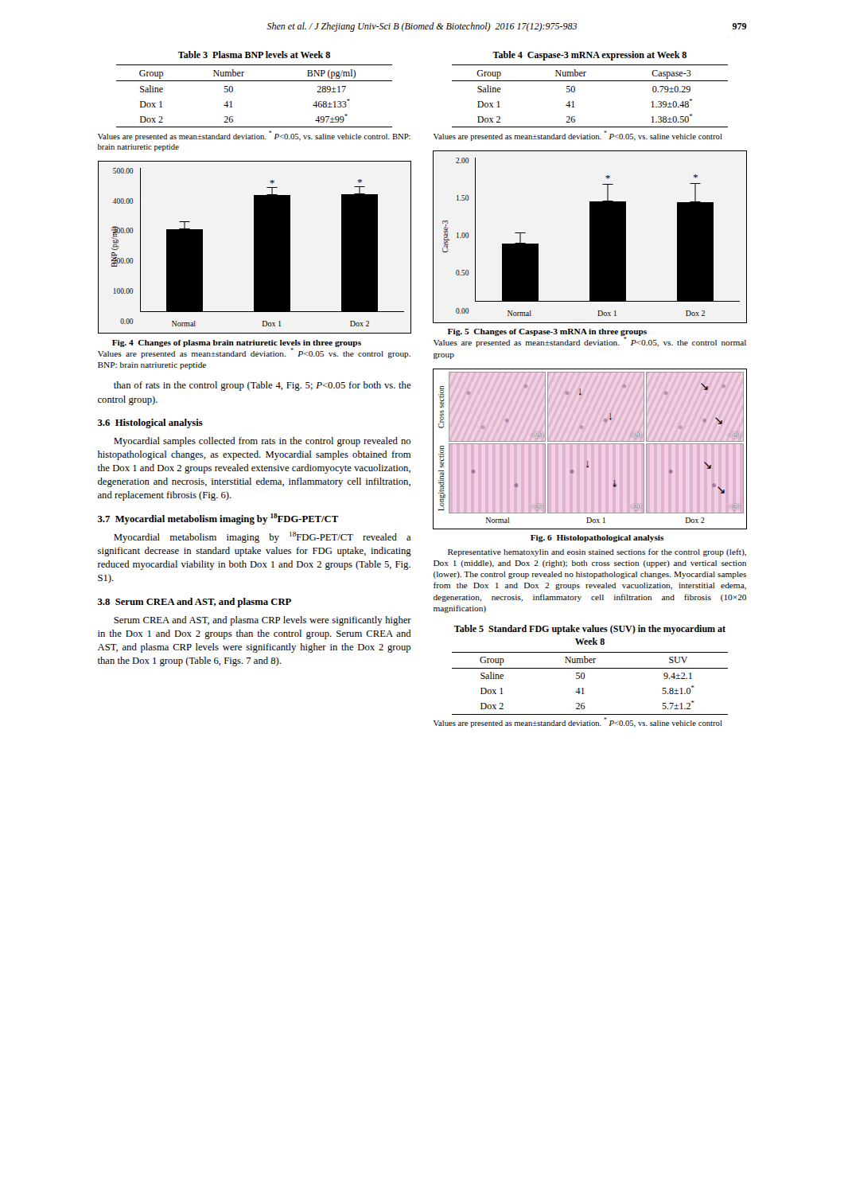Shen et al. / J Zhejiang Univ-Sci B (Biomed & Biotechnol) 2016 17(12):975-983 979
Table 3 Plasma BNP levels at Week 8
| Group | Number | BNP (pg/ml) |
| --- | --- | --- |
| Saline | 50 | 289±17 |
| Dox 1 | 41 | 468±133 * |
| Dox 2 | 26 | 497±99 * |
Values are presented as mean±standard deviation. * P<0.05, vs. saline vehicle control. BNP: brain natriuretic peptide
BNP (pg/ml)
500.00
400.00
300.00
200.00
100.00
0.00
*
*
Normal Dox 1 Dox 2
Fig. 4 Changes of plasma brain natriuretic levels in three groups
Values are presented as mean±standard deviation. * P<0.05 vs. the control group. BNP: brain natriuretic peptide
than of rats in the control group (Table 4, Fig. 5; P<0.05 for both vs. the control group).
3.6 Histological analysis
Myocardial samples collected from rats in the control group revealed no histopathological changes, as expected. Myocardial samples obtained from the Dox 1 and Dox 2 groups revealed extensive cardiomyocyte vacuolization, degeneration and necrosis, interstitial edema, inflammatory cell infiltration, and replacement fibrosis (Fig. 6).
3.7 Myocardial metabolism imaging by 18FDG-PET/CT
Myocardial metabolism imaging by 18FDG-PET/CT revealed a significant decrease in standard uptake values for FDG uptake, indicating reduced myocardial viability in both Dox 1 and Dox 2 groups (Table 5, Fig. S1).
3.8 Serum CREA and AST, and plasma CRP
Serum CREA and AST, and plasma CRP levels were significantly higher in the Dox 1 and Dox 2 groups than the control group. Serum CREA and AST, and plasma CRP levels were significantly higher in the Dox 2 group than the Dox 1 group (Table 6, Figs. 7 and 8).
Table 4 Caspase-3 mRNA expression at Week 8
| Group | Number | Caspase-3 |
| --- | --- | --- |
| Saline | 50 | 0.79±0.29 |
| Dox 1 | 41 | 1.39±0.48 * |
| Dox 2 | 26 | 1.38±0.50 * |
Values are presented as mean±standard deviation. * P<0.05, vs. saline vehicle control
Caspase-3
2.00
1.50
1.00
0.50
0.00
*
*
Normal Dox 1 Dox 2
Fig. 5 Changes of Caspase-3 mRNA in three groups
Values are presented as mean±standard deviation. * P<0.05, vs. the control normal group
Cross section
×20
↓↓×20
↘↘×20
Longitudinal section
×20
↓↓×20
↘↘×20
Normal
Dox 1
Dox 2
Fig. 6 Histolopathological analysis
Representative hematoxylin and eosin stained sections for the control group (left), Dox 1 (middle), and Dox 2 (right); both cross section (upper) and vertical section (lower). The control group revealed no histopathological changes. Myocardial samples from the Dox 1 and Dox 2 groups revealed vacuolization, interstitial edema, degeneration, necrosis, inflammatory cell infiltration and fibrosis (10×20 magnification)
Table 5 Standard FDG uptake values (SUV) in the myocardium at Week 8
| Group | Number | SUV |
| --- | --- | --- |
| Saline | 50 | 9.4±2.1 |
| Dox 1 | 41 | 5.8±1.0 * |
| Dox 2 | 26 | 5.7±1.2 * |
Values are presented as mean±standard deviation. * P<0.05, vs. saline vehicle control